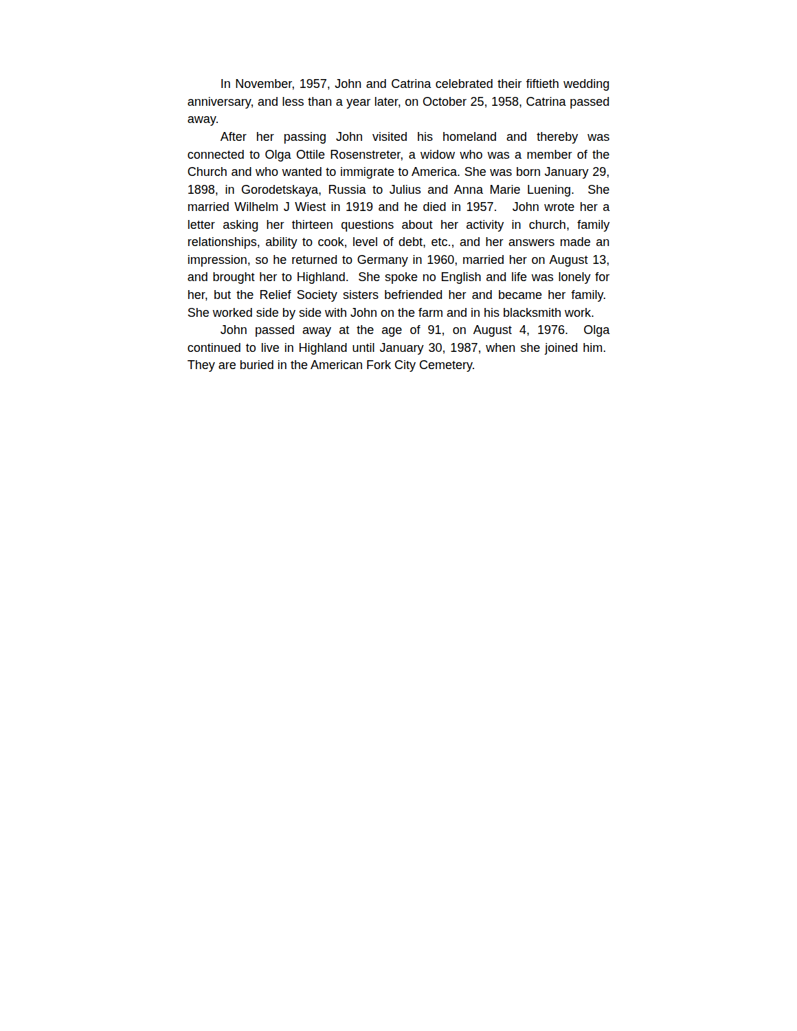In November, 1957, John and Catrina celebrated their fiftieth wedding anniversary, and less than a year later, on October 25, 1958, Catrina passed away.
After her passing John visited his homeland and thereby was connected to Olga Ottile Rosenstreter, a widow who was a member of the Church and who wanted to immigrate to America. She was born January 29, 1898, in Gorodetskaya, Russia to Julius and Anna Marie Luening. She married Wilhelm J Wiest in 1919 and he died in 1957. John wrote her a letter asking her thirteen questions about her activity in church, family relationships, ability to cook, level of debt, etc., and her answers made an impression, so he returned to Germany in 1960, married her on August 13, and brought her to Highland. She spoke no English and life was lonely for her, but the Relief Society sisters befriended her and became her family. She worked side by side with John on the farm and in his blacksmith work.
John passed away at the age of 91, on August 4, 1976. Olga continued to live in Highland until January 30, 1987, when she joined him. They are buried in the American Fork City Cemetery.